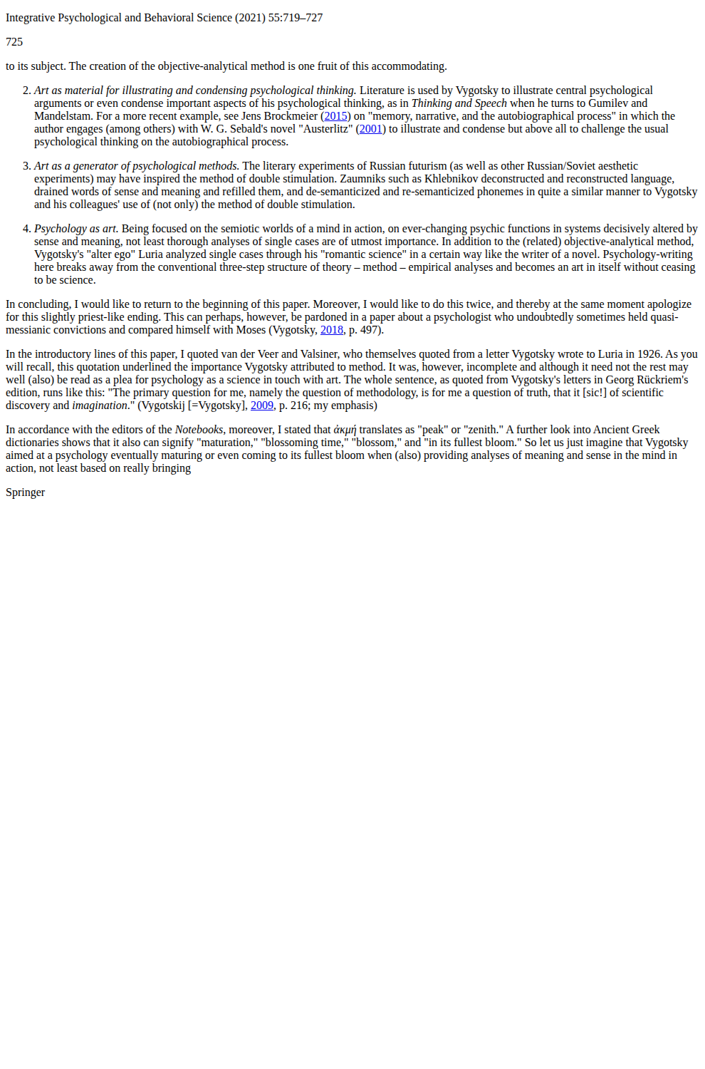Integrative Psychological and Behavioral Science (2021) 55:719–727
725
to its subject. The creation of the objective-analytical method is one fruit of this accommodating.
Art as material for illustrating and condensing psychological thinking. Literature is used by Vygotsky to illustrate central psychological arguments or even condense important aspects of his psychological thinking, as in Thinking and Speech when he turns to Gumilev and Mandelstam. For a more recent example, see Jens Brockmeier (2015) on "memory, narrative, and the autobiographical process" in which the author engages (among others) with W. G. Sebald's novel "Austerlitz" (2001) to illustrate and condense but above all to challenge the usual psychological thinking on the autobiographical process.
Art as a generator of psychological methods. The literary experiments of Russian futurism (as well as other Russian/Soviet aesthetic experiments) may have inspired the method of double stimulation. Zaumniks such as Khlebnikov deconstructed and reconstructed language, drained words of sense and meaning and refilled them, and de-semanticized and re-semanticized phonemes in quite a similar manner to Vygotsky and his colleagues' use of (not only) the method of double stimulation.
Psychology as art. Being focused on the semiotic worlds of a mind in action, on ever-changing psychic functions in systems decisively altered by sense and meaning, not least thorough analyses of single cases are of utmost importance. In addition to the (related) objective-analytical method, Vygotsky's "alter ego" Luria analyzed single cases through his "romantic science" in a certain way like the writer of a novel. Psychology-writing here breaks away from the conventional three-step structure of theory – method – empirical analyses and becomes an art in itself without ceasing to be science.
In concluding, I would like to return to the beginning of this paper. Moreover, I would like to do this twice, and thereby at the same moment apologize for this slightly priest-like ending. This can perhaps, however, be pardoned in a paper about a psychologist who undoubtedly sometimes held quasi-messianic convictions and compared himself with Moses (Vygotsky, 2018, p. 497).
In the introductory lines of this paper, I quoted van der Veer and Valsiner, who themselves quoted from a letter Vygotsky wrote to Luria in 1926. As you will recall, this quotation underlined the importance Vygotsky attributed to method. It was, however, incomplete and although it need not the rest may well (also) be read as a plea for psychology as a science in touch with art. The whole sentence, as quoted from Vygotsky's letters in Georg Rückriem's edition, runs like this: "The primary question for me, namely the question of methodology, is for me a question of truth, that it [sic!] of scientific discovery and imagination." (Vygotskij [=Vygotsky], 2009, p. 216; my emphasis)
In accordance with the editors of the Notebooks, moreover, I stated that ἀκμή translates as "peak" or "zenith." A further look into Ancient Greek dictionaries shows that it also can signify "maturation," "blossoming time," "blossom," and "in its fullest bloom." So let us just imagine that Vygotsky aimed at a psychology eventually maturing or even coming to its fullest bloom when (also) providing analyses of meaning and sense in the mind in action, not least based on really bringing
Springer